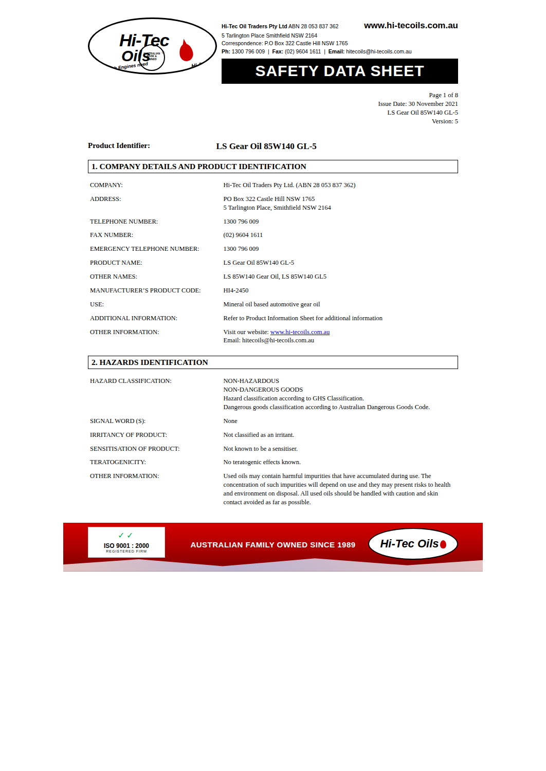Hi-Tec
Oils
®
High Tech Engines need
AUSTRALIAN
MADE &
OWNED
Hi-Tec
Hi-Tec Oil Traders Pty Ltd ABN 28 053 837 362
www.hi-tecoils.com.au
5 Tarlington Place Smithfield NSW 2164
Correspondence: P.O Box 322 Castle Hill NSW 1765
Ph: 1300 796 009 | Fax: (02) 9604 1611 | Email: hitecoils@hi-tecoils.com.au
SAFETY DATA SHEET
Page 1 of 8
Issue Date: 30 November 2021
LS Gear Oil 85W140 GL-5
Version: 5
Product Identifier:
LS Gear Oil 85W140 GL-5
1. COMPANY DETAILS AND PRODUCT IDENTIFICATION
| COMPANY: | Hi-Tec Oil Traders Pty Ltd. (ABN 28 053 837 362) |
| ADDRESS: | PO Box 322 Castle Hill NSW 1765 5 Tarlington Place, Smithfield NSW 2164 |
| TELEPHONE NUMBER: | 1300 796 009 |
| FAX NUMBER: | (02) 9604 1611 |
| EMERGENCY TELEPHONE NUMBER: | 1300 796 009 |
| PRODUCT NAME: | LS Gear Oil 85W140 GL-5 |
| OTHER NAMES: | LS 85W140 Gear Oil, LS 85W140 GL5 |
| MANUFACTURER’S PRODUCT CODE: | HI4-2450 |
| USE: | Mineral oil based automotive gear oil |
| ADDITIONAL INFORMATION: | Refer to Product Information Sheet for additional information |
| OTHER INFORMATION: | Visit our website: www.hi-tecoils.com.au Email: hitecoils@hi-tecoils.com.au |
2. HAZARDS IDENTIFICATION
| HAZARD CLASSIFICATION: | NON-HAZARDOUS NON-DANGEROUS GOODS Hazard classification according to GHS Classification. Dangerous goods classification according to Australian Dangerous Goods Code. |
| SIGNAL WORD (S): | None |
| IRRITANCY OF PRODUCT: | Not classified as an irritant. |
| SENSITISATION OF PRODUCT: | Not known to be a sensitiser. |
| TERATOGENICITY: | No teratogenic effects known. |
| OTHER INFORMATION: | Used oils may contain harmful impurities that have accumulated during use. The concentration of such impurities will depend on use and they may present risks to health and environment on disposal. All used oils should be handled with caution and skin contact avoided as far as possible. |
AUSTRALIAN FAMILY OWNED SINCE 1989
✓✓
ISO 9001 : 2000
REGISTERED FIRM
Hi-Tec Oils